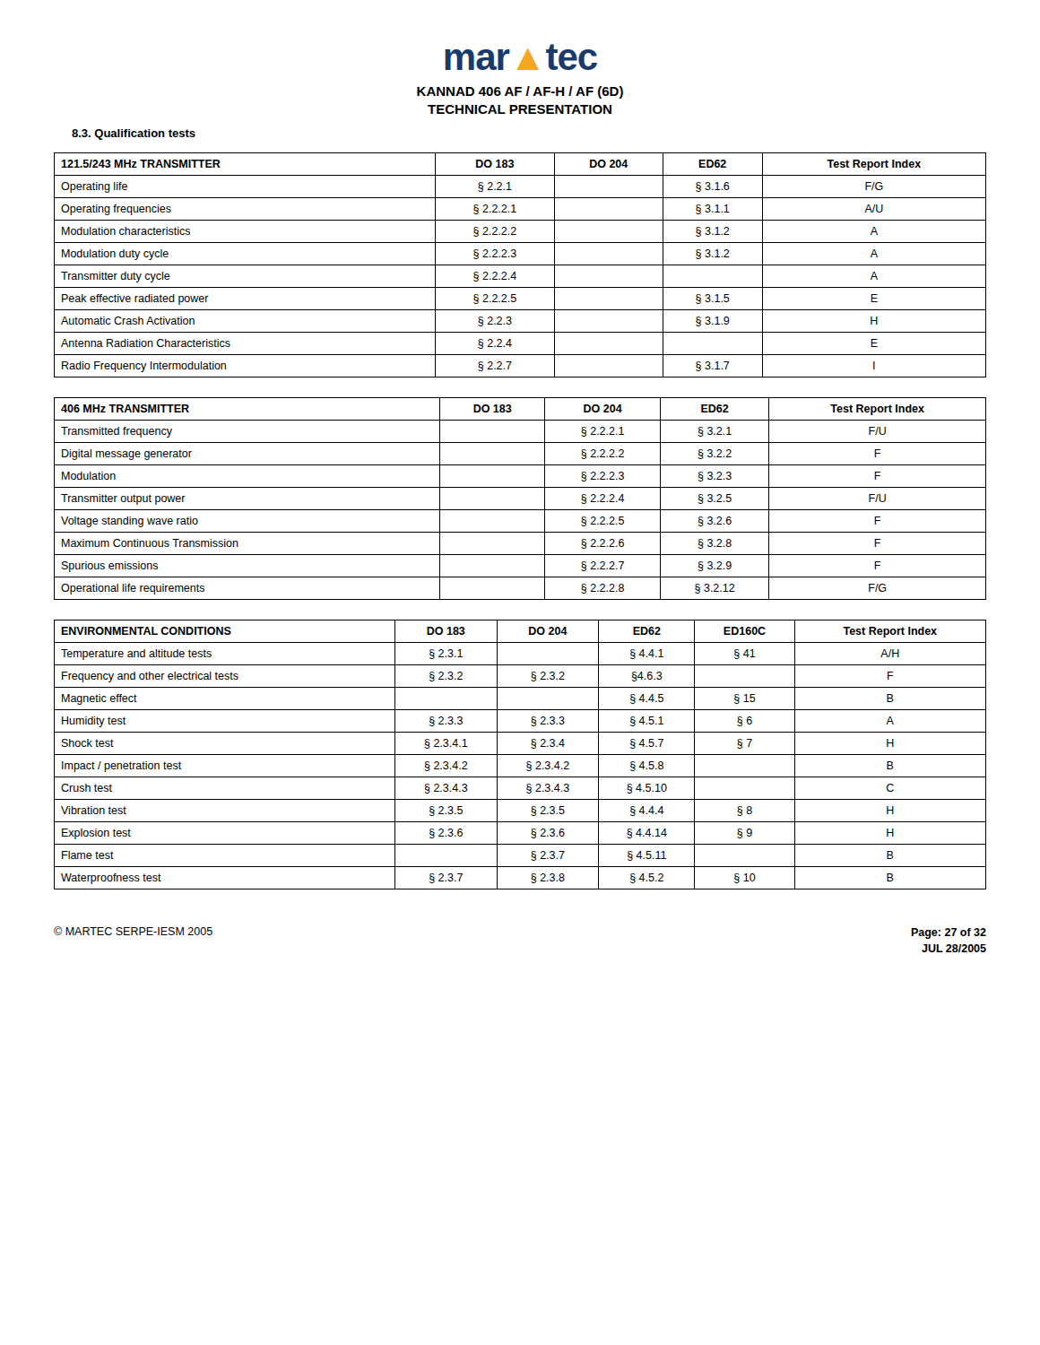mar▲tec
KANNAD 406 AF / AF-H / AF (6D)
TECHNICAL PRESENTATION
8.3. Qualification tests
| 121.5/243 MHz TRANSMITTER | DO 183 | DO 204 | ED62 | Test Report Index |
| --- | --- | --- | --- | --- |
| Operating life | § 2.2.1 | | § 3.1.6 | F/G |
| Operating frequencies | § 2.2.2.1 | | § 3.1.1 | A/U |
| Modulation characteristics | § 2.2.2.2 | | § 3.1.2 | A |
| Modulation duty cycle | § 2.2.2.3 | | § 3.1.2 | A |
| Transmitter duty cycle | § 2.2.2.4 | | | A |
| Peak effective radiated power | § 2.2.2.5 | | § 3.1.5 | E |
| Automatic Crash Activation | § 2.2.3 | | § 3.1.9 | H |
| Antenna Radiation Characteristics | § 2.2.4 | | | E |
| Radio Frequency Intermodulation | § 2.2.7 | | § 3.1.7 | I |
| 406 MHz TRANSMITTER | DO 183 | DO 204 | ED62 | Test Report Index |
| --- | --- | --- | --- | --- |
| Transmitted frequency | | § 2.2.2.1 | § 3.2.1 | F/U |
| Digital message generator | | § 2.2.2.2 | § 3.2.2 | F |
| Modulation | | § 2.2.2.3 | § 3.2.3 | F |
| Transmitter output power | | § 2.2.2.4 | § 3.2.5 | F/U |
| Voltage standing wave ratio | | § 2.2.2.5 | § 3.2.6 | F |
| Maximum Continuous Transmission | | § 2.2.2.6 | § 3.2.8 | F |
| Spurious emissions | | § 2.2.2.7 | § 3.2.9 | F |
| Operational life requirements | | § 2.2.2.8 | § 3.2.12 | F/G |
| ENVIRONMENTAL CONDITIONS | DO 183 | DO 204 | ED62 | ED160C | Test Report Index |
| --- | --- | --- | --- | --- | --- |
| Temperature and altitude tests | § 2.3.1 | | § 4.4.1 | § 41 | A/H |
| Frequency and other electrical tests | § 2.3.2 | § 2.3.2 | §4.6.3 | | F |
| Magnetic effect | | | § 4.4.5 | § 15 | B |
| Humidity test | § 2.3.3 | § 2.3.3 | § 4.5.1 | § 6 | A |
| Shock test | § 2.3.4.1 | § 2.3.4 | § 4.5.7 | § 7 | H |
| Impact / penetration test | § 2.3.4.2 | § 2.3.4.2 | § 4.5.8 | | B |
| Crush test | § 2.3.4.3 | § 2.3.4.3 | § 4.5.10 | | C |
| Vibration test | § 2.3.5 | § 2.3.5 | § 4.4.4 | § 8 | H |
| Explosion test | § 2.3.6 | § 2.3.6 | § 4.4.14 | § 9 | H |
| Flame test | | § 2.3.7 | § 4.5.11 | | B |
| Waterproofness test | § 2.3.7 | § 2.3.8 | § 4.5.2 | § 10 | B |
© MARTEC SERPE-IESM 2005
Page: 27 of 32
JUL 28/2005